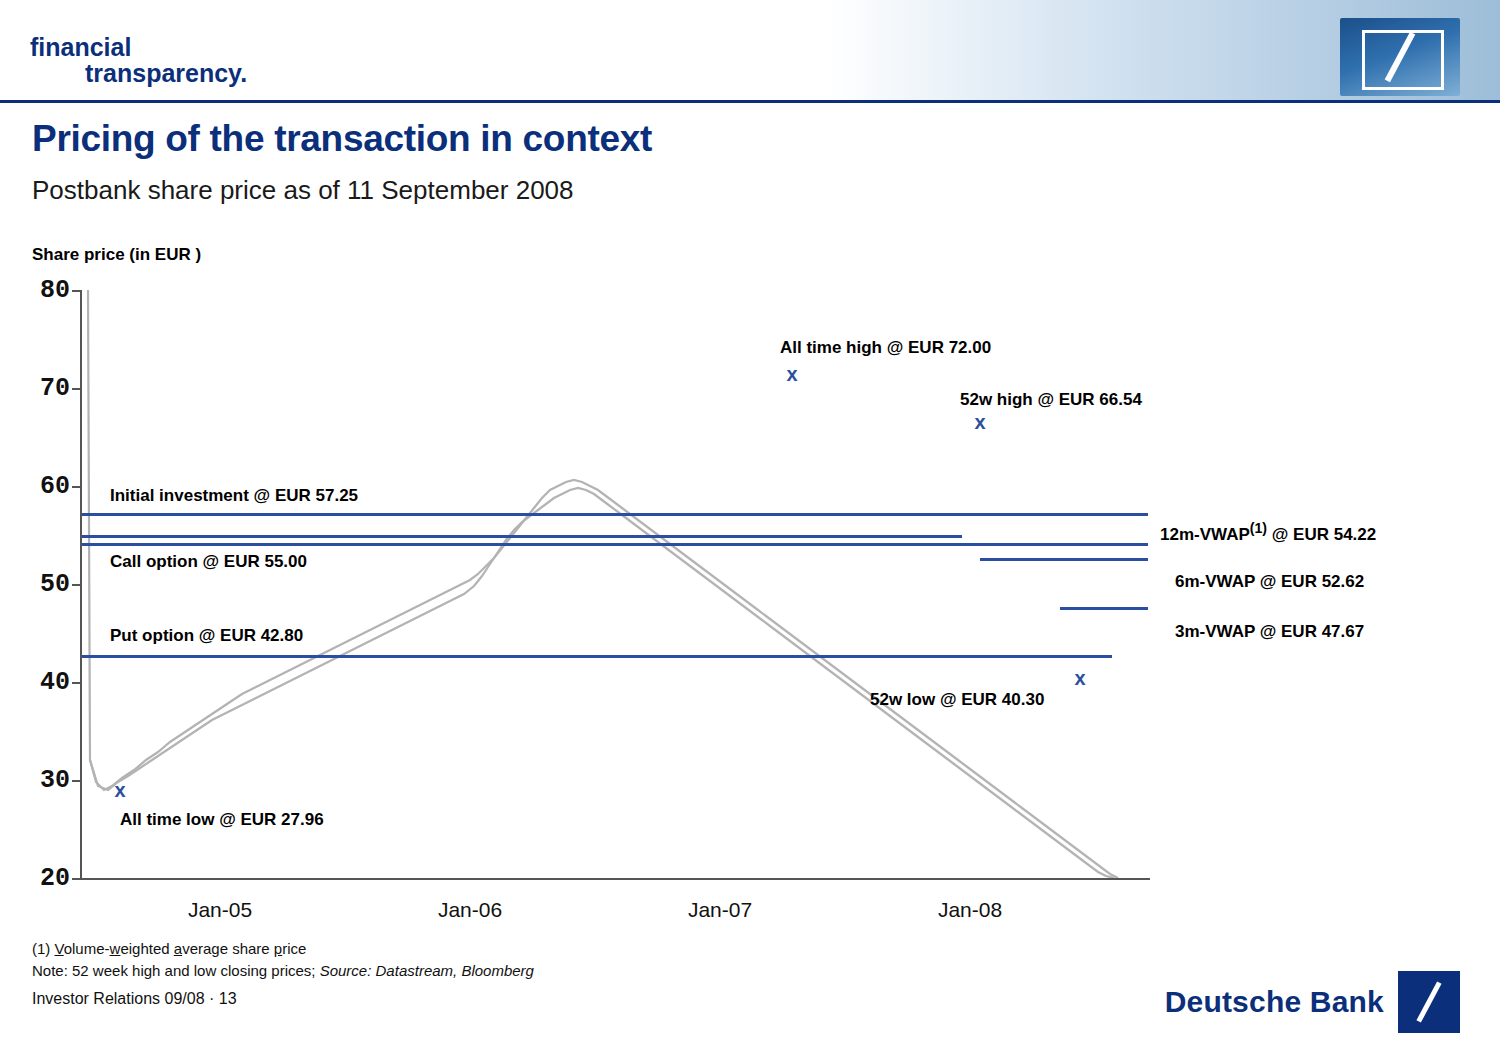financial
transparency.
Pricing of the transaction in context
Postbank share price as of 11 September 2008
Share price (in EUR )
80
70
60
50
40
30
20
Jan-05
Jan-06
Jan-07
Jan-08
Initial investment @ EUR 57.25
Call option @ EUR 55.00
Put option @ EUR 42.80
All time high @ EUR 72.00
52w high @ EUR 66.54
52w low @ EUR 40.30
All time low @ EUR 27.96
x
x
x
x
12m-VWAP(1) @ EUR 54.22
6m-VWAP @ EUR 52.62
3m-VWAP @ EUR 47.67
(1) Volume-weighted average share price
Note: 52 week high and low closing prices; Source: Datastream, Bloomberg
Investor Relations 09/08 · 13
Deutsche Bank